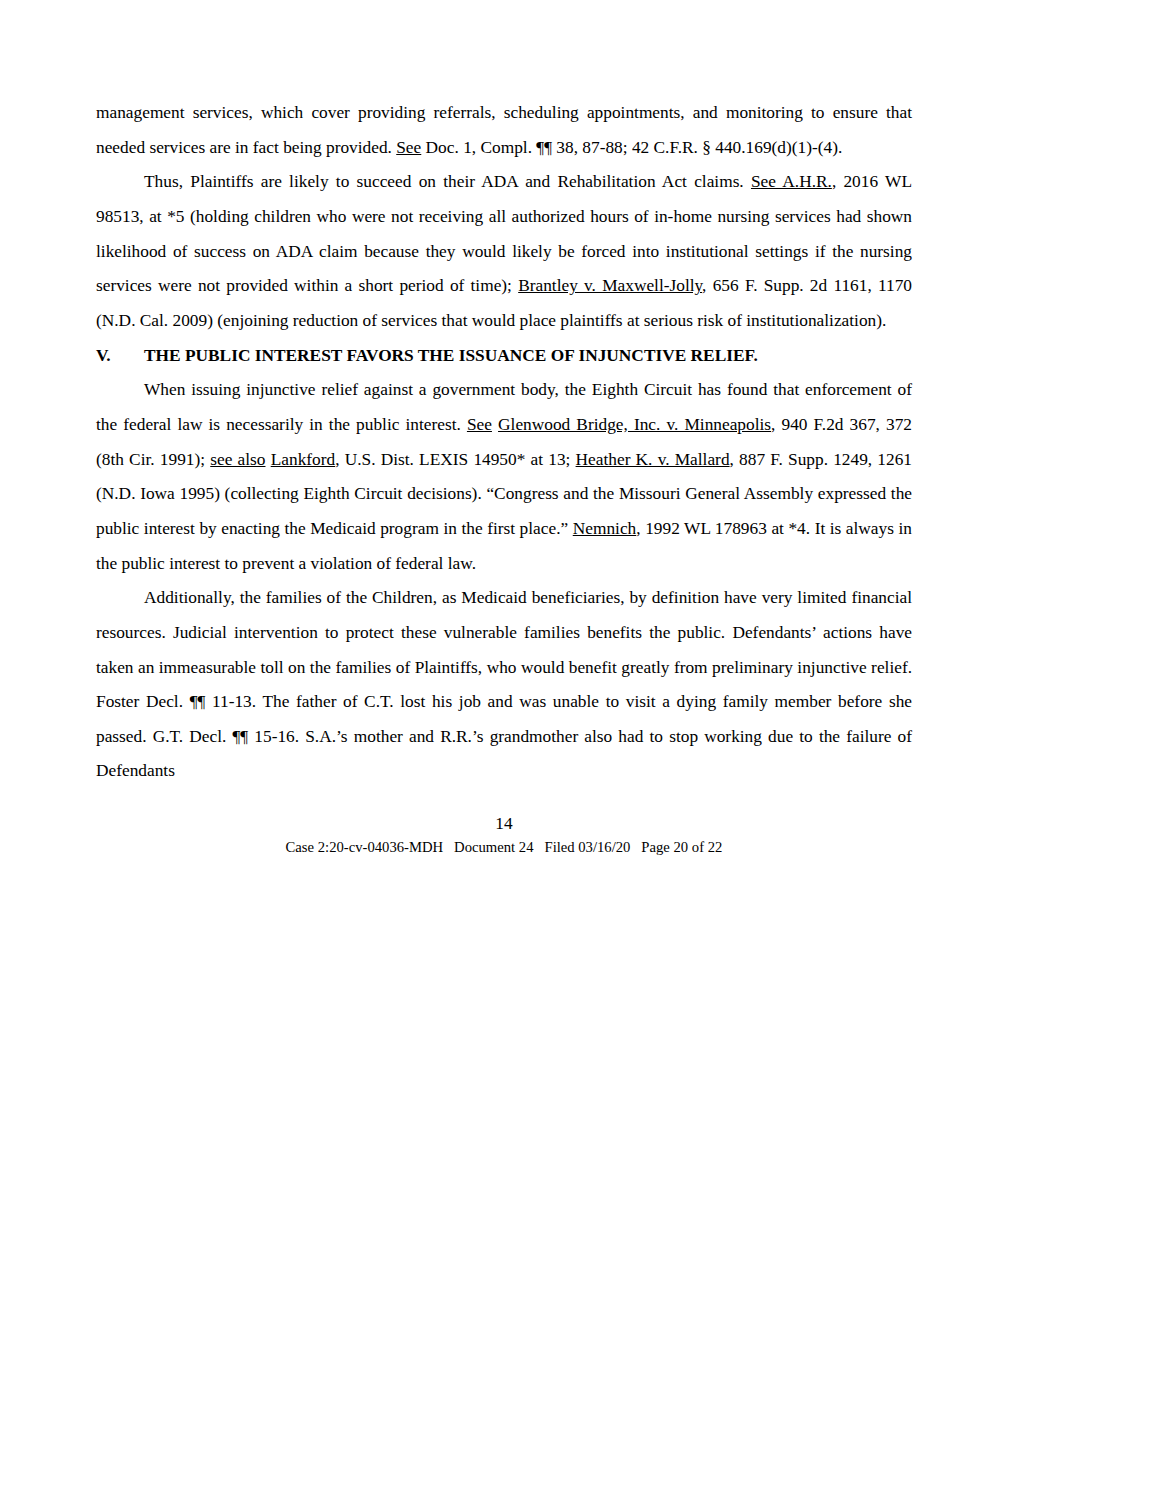management services, which cover providing referrals, scheduling appointments, and monitoring to ensure that needed services are in fact being provided. See Doc. 1, Compl. ¶¶ 38, 87-88; 42 C.F.R. § 440.169(d)(1)-(4).
Thus, Plaintiffs are likely to succeed on their ADA and Rehabilitation Act claims. See A.H.R., 2016 WL 98513, at *5 (holding children who were not receiving all authorized hours of in-home nursing services had shown likelihood of success on ADA claim because they would likely be forced into institutional settings if the nursing services were not provided within a short period of time); Brantley v. Maxwell-Jolly, 656 F. Supp. 2d 1161, 1170 (N.D. Cal. 2009) (enjoining reduction of services that would place plaintiffs at serious risk of institutionalization).
V. The Public Interest Favors the Issuance of Injunctive Relief.
When issuing injunctive relief against a government body, the Eighth Circuit has found that enforcement of the federal law is necessarily in the public interest. See Glenwood Bridge, Inc. v. Minneapolis, 940 F.2d 367, 372 (8th Cir. 1991); see also Lankford, U.S. Dist. LEXIS 14950* at 13; Heather K. v. Mallard, 887 F. Supp. 1249, 1261 (N.D. Iowa 1995) (collecting Eighth Circuit decisions). “Congress and the Missouri General Assembly expressed the public interest by enacting the Medicaid program in the first place.” Nemnich, 1992 WL 178963 at *4. It is always in the public interest to prevent a violation of federal law.
Additionally, the families of the Children, as Medicaid beneficiaries, by definition have very limited financial resources. Judicial intervention to protect these vulnerable families benefits the public. Defendants’ actions have taken an immeasurable toll on the families of Plaintiffs, who would benefit greatly from preliminary injunctive relief. Foster Decl. ¶¶ 11-13. The father of C.T. lost his job and was unable to visit a dying family member before she passed. G.T. Decl. ¶¶ 15-16. S.A.’s mother and R.R.’s grandmother also had to stop working due to the failure of Defendants
14
Case 2:20-cv-04036-MDH Document 24 Filed 03/16/20 Page 20 of 22